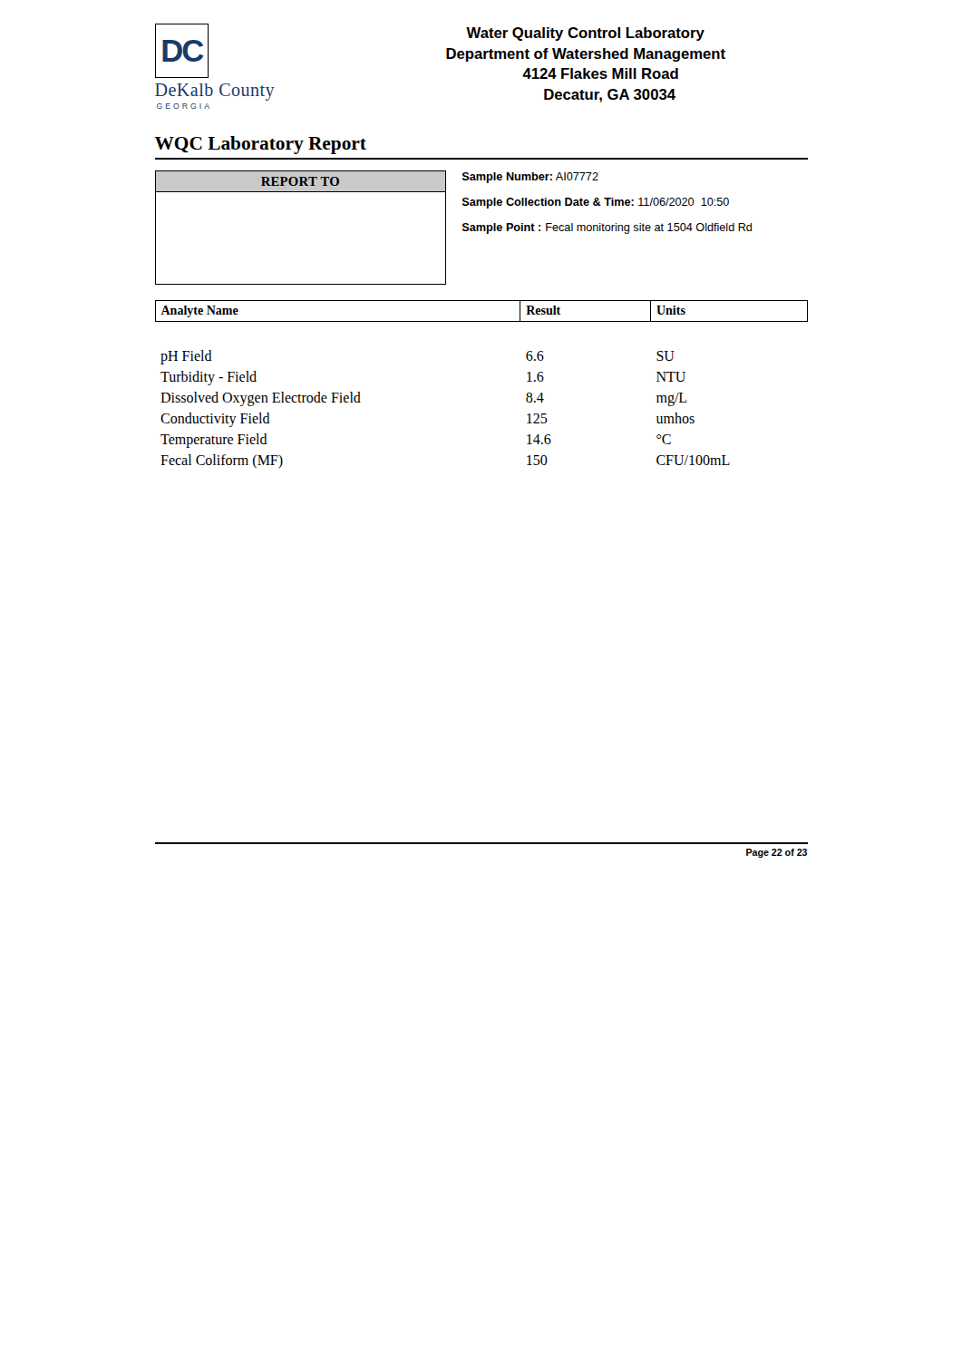DC
DeKalb County
GEORGIA
Water Quality Control Laboratory Department of Watershed Management 4124 Flakes Mill Road Decatur, GA 30034
WQC Laboratory Report
REPORT TO
Sample Number: AI07772
Sample Collection Date & Time: 11/06/2020 10:50
Sample Point : Fecal monitoring site at 1504 Oldfield Rd
| Analyte Name | Result | Units |
| --- | --- | --- |
| pH Field | 6.6 | SU |
| Turbidity - Field | 1.6 | NTU |
| Dissolved Oxygen Electrode Field | 8.4 | mg/L |
| Conductivity Field | 125 | umhos |
| Temperature Field | 14.6 | °C |
| Fecal Coliform (MF) | 150 | CFU/100mL |
Page 22 of 23